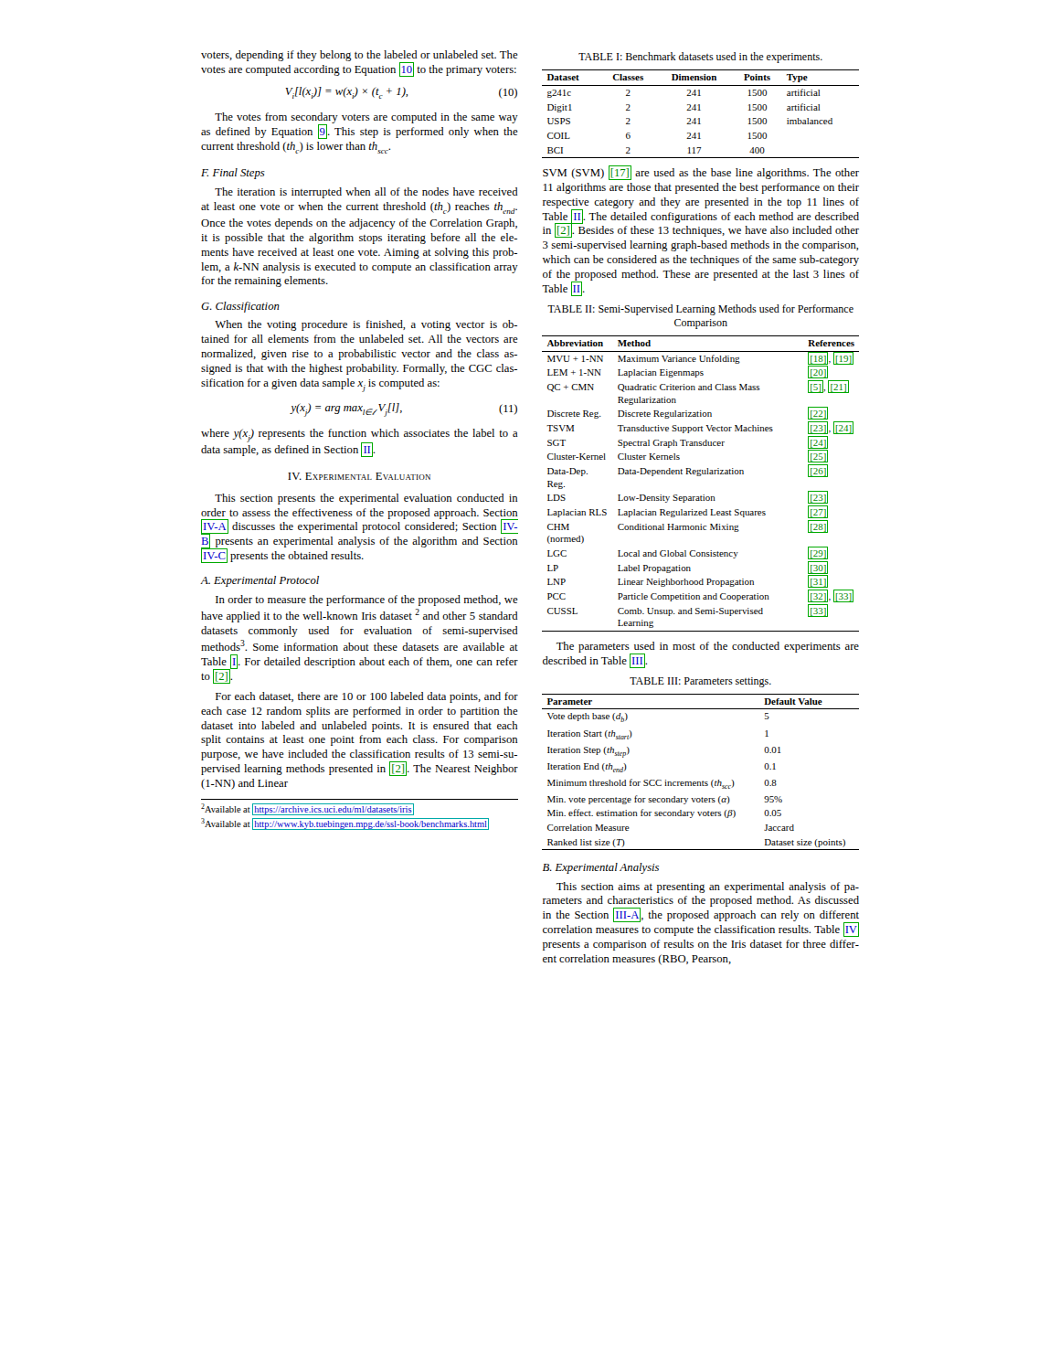voters, depending if they belong to the labeled or unlabeled set. The votes are computed according to Equation 10 to the primary voters:
Vi[l(xi)] = w(xi) × (tc + 1),
(10)
The votes from secondary voters are computed in the same way as defined by Equation 9. This step is performed only when the current threshold (thc) is lower than thscc.
F. Final Steps
The iteration is interrupted when all of the nodes have received at least one vote or when the current threshold (thc) reaches thend. Once the votes depends on the adjacency of the Correlation Graph, it is possible that the algorithm stops iterating before all the elements have received at least one vote. Aiming at solving this problem, a k-NN analysis is executed to compute an classification array for the remaining elements.
G. Classification
When the voting procedure is finished, a voting vector is obtained for all elements from the unlabeled set. All the vectors are normalized, given rise to a probabilistic vector and the class assigned is that with the highest probability. Formally, the CGC classification for a given data sample xj is computed as:
y(xj) = arg maxl∈𝓁 Vj[l],
(11)
where y(xj) represents the function which associates the label to a data sample, as defined in Section II.
IV. Experimental Evaluation
This section presents the experimental evaluation conducted in order to assess the effectiveness of the proposed approach. Section IV-A discusses the experimental protocol considered; Section IV-B presents an experimental analysis of the algorithm and Section IV-C presents the obtained results.
A. Experimental Protocol
In order to measure the performance of the proposed method, we have applied it to the well-known Iris dataset 2 and other 5 standard datasets commonly used for evaluation of semi-supervised methods3. Some information about these datasets are available at Table I. For detailed description about each of them, one can refer to [2].
For each dataset, there are 10 or 100 labeled data points, and for each case 12 random splits are performed in order to partition the dataset into labeled and unlabeled points. It is ensured that each split contains at least one point from each class. For comparison purpose, we have included the classification results of 13 semi-supervised learning methods presented in [2]. The Nearest Neighbor (1-NN) and Linear
2 Available at https://archive.ics.uci.edu/ml/datasets/iris
3 Available at http://www.kyb.tuebingen.mpg.de/ssl-book/benchmarks.html
TABLE I: Benchmark datasets used in the experiments.
| Dataset | Classes | Dimension | Points | Type |
| --- | --- | --- | --- | --- |
| g241c | 2 | 241 | 1500 | artificial |
| Digit1 | 2 | 241 | 1500 | artificial |
| USPS | 2 | 241 | 1500 | imbalanced |
| COIL | 6 | 241 | 1500 | |
| BCI | 2 | 117 | 400 | |
SVM (SVM) [17] are used as the base line algorithms. The other 11 algorithms are those that presented the best performance on their respective category and they are presented in the top 11 lines of Table II. The detailed configurations of each method are described in [2]. Besides of these 13 techniques, we have also included other 3 semi-supervised learning graph-based methods in the comparison, which can be considered as the techniques of the same sub-category of the proposed method. These are presented at the last 3 lines of Table II.
TABLE II: Semi-Supervised Learning Methods used for Performance Comparison
| Abbreviation | Method | References |
| --- | --- | --- |
| MVU + 1-NN | Maximum Variance Unfolding | [18] , [19] |
| LEM + 1-NN | Laplacian Eigenmaps | [20] |
| QC + CMN | Quadratic Criterion and Class Mass Regularization | [5] , [21] |
| Discrete Reg. | Discrete Regularization | [22] |
| TSVM | Transductive Support Vector Machines | [23] , [24] |
| SGT | Spectral Graph Transducer | [24] |
| Cluster-Kernel | Cluster Kernels | [25] |
| Data-Dep. Reg. | Data-Dependent Regularization | [26] |
| LDS | Low-Density Separation | [23] |
| Laplacian RLS | Laplacian Regularized Least Squares | [27] |
| CHM (normed) | Conditional Harmonic Mixing | [28] |
| LGC | Local and Global Consistency | [29] |
| LP | Label Propagation | [30] |
| LNP | Linear Neighborhood Propagation | [31] |
| PCC | Particle Competition and Cooperation | [32] , [33] |
| CUSSL | Comb. Unsup. and Semi-Supervised Learning | [33] |
The parameters used in most of the conducted experiments are described in Table III.
TABLE III: Parameters settings.
| Parameter | Default Value |
| --- | --- |
| Vote depth base ( d b ) | 5 |
| Iteration Start ( th start ) | 1 |
| Iteration Step ( th step ) | 0.01 |
| Iteration End ( th end ) | 0.1 |
| Minimum threshold for SCC increments ( th scc ) | 0.8 |
| Min. vote percentage for secondary voters ( α ) | 95% |
| Min. effect. estimation for secondary voters ( β ) | 0.05 |
| Correlation Measure | Jaccard |
| Ranked list size ( T ) | Dataset size (points) |
B. Experimental Analysis
This section aims at presenting an experimental analysis of parameters and characteristics of the proposed method. As discussed in the Section III-A, the proposed approach can rely on different correlation measures to compute the classification results. Table IV presents a comparison of results on the Iris dataset for three different correlation measures (RBO, Pearson,